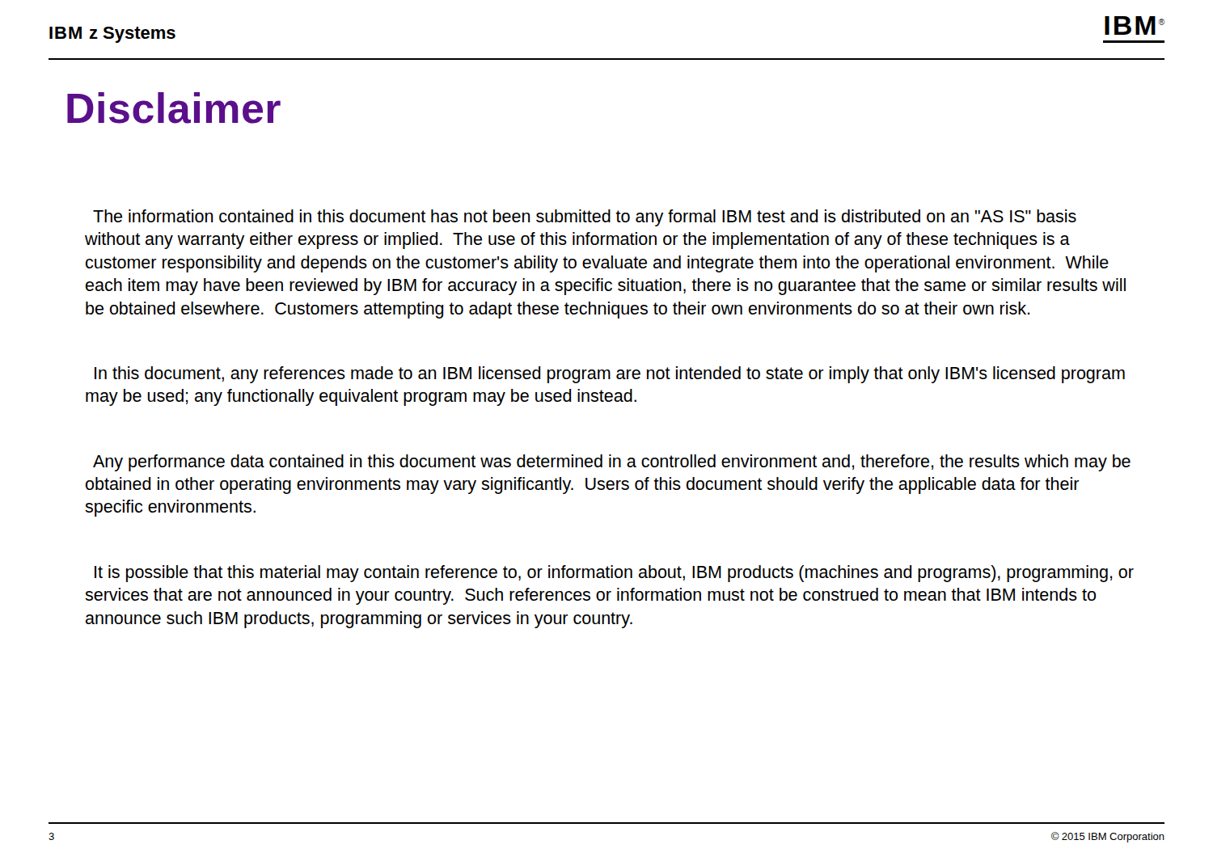IBM z Systems
IBM®
Disclaimer
The information contained in this document has not been submitted to any formal IBM test and is distributed on an "AS IS" basis without any warranty either express or implied. The use of this information or the implementation of any of these techniques is a customer responsibility and depends on the customer's ability to evaluate and integrate them into the operational environment. While each item may have been reviewed by IBM for accuracy in a specific situation, there is no guarantee that the same or similar results will be obtained elsewhere. Customers attempting to adapt these techniques to their own environments do so at their own risk.
In this document, any references made to an IBM licensed program are not intended to state or imply that only IBM's licensed program may be used; any functionally equivalent program may be used instead.
Any performance data contained in this document was determined in a controlled environment and, therefore, the results which may be obtained in other operating environments may vary significantly. Users of this document should verify the applicable data for their specific environments.
It is possible that this material may contain reference to, or information about, IBM products (machines and programs), programming, or services that are not announced in your country. Such references or information must not be construed to mean that IBM intends to announce such IBM products, programming or services in your country.
3 © 2015 IBM Corporation